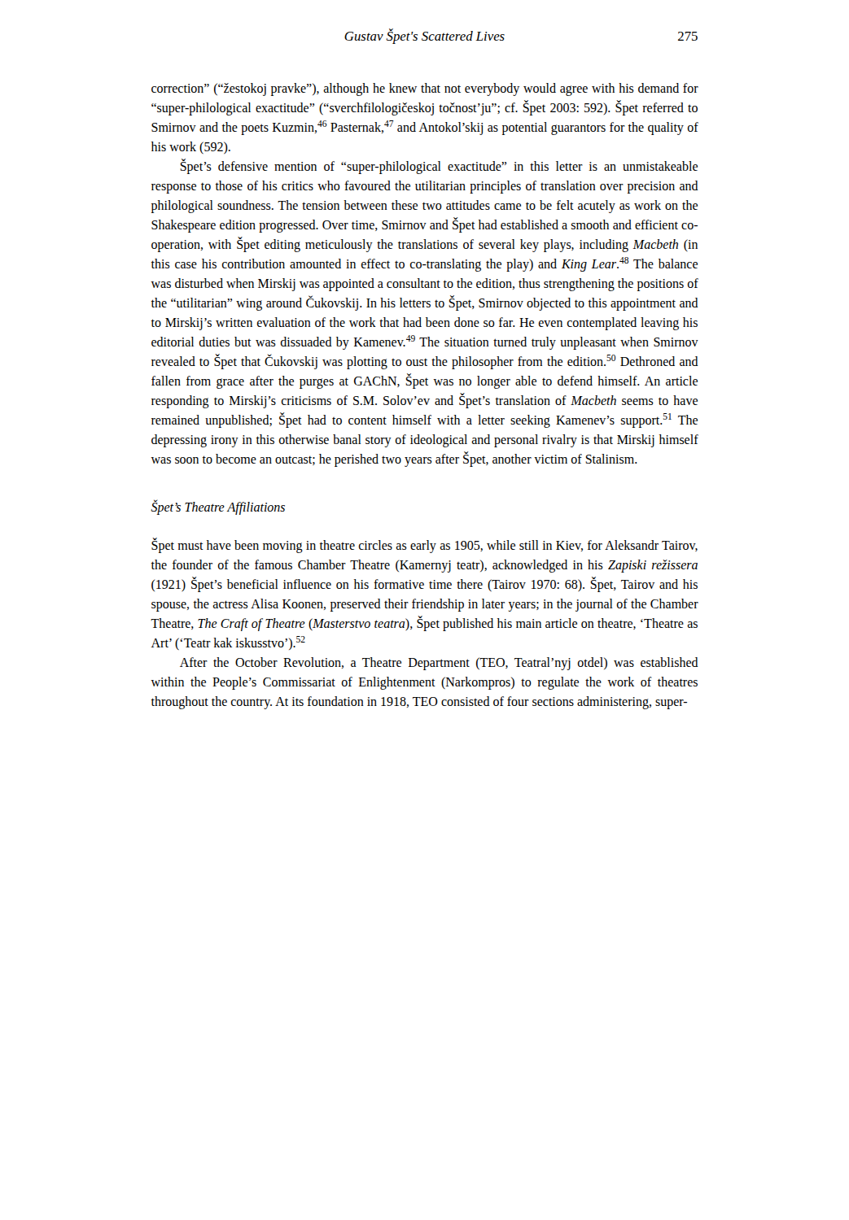Gustav Špet's Scattered Lives 275
correction” (“žestokoj pravke”), although he knew that not everybody would agree with his demand for “super-philological exactitude” (“sverchfilologičeskoj točnost’ju”; cf. Špet 2003: 592). Špet referred to Smirnov and the poets Kuzmin,46 Pasternak,47 and Antokol’skij as potential guarantors for the quality of his work (592).
Špet’s defensive mention of “super-philological exactitude” in this letter is an unmistakeable response to those of his critics who favoured the utilitarian principles of translation over precision and philological soundness. The tension between these two attitudes came to be felt acutely as work on the Shakespeare edition progressed. Over time, Smirnov and Špet had established a smooth and efficient co-operation, with Špet editing meticulously the translations of several key plays, including Macbeth (in this case his contribution amounted in effect to co-translating the play) and King Lear.48 The balance was disturbed when Mirskij was appointed a consultant to the edition, thus strengthening the positions of the “utilitarian” wing around Čukovskij. In his letters to Špet, Smirnov objected to this appointment and to Mirskij’s written evaluation of the work that had been done so far. He even contemplated leaving his editorial duties but was dissuaded by Kamenev.49 The situation turned truly unpleasant when Smirnov revealed to Špet that Čukovskij was plotting to oust the philosopher from the edition.50 Dethroned and fallen from grace after the purges at GAChN, Špet was no longer able to defend himself. An article responding to Mirskij’s criticisms of S.M. Solov’ev and Špet’s translation of Macbeth seems to have remained unpublished; Špet had to content himself with a letter seeking Kamenev’s support.51 The depressing irony in this otherwise banal story of ideological and personal rivalry is that Mirskij himself was soon to become an outcast; he perished two years after Špet, another victim of Stalinism.
Špet’s Theatre Affiliations
Špet must have been moving in theatre circles as early as 1905, while still in Kiev, for Aleksandr Tairov, the founder of the famous Chamber Theatre (Kamernyj teatr), acknowledged in his Zapiski režissera (1921) Špet’s beneficial influence on his formative time there (Tairov 1970: 68). Špet, Tairov and his spouse, the actress Alisa Koonen, preserved their friendship in later years; in the journal of the Chamber Theatre, The Craft of Theatre (Masterstvo teatra), Špet published his main article on theatre, ‘Theatre as Art’ (‘Teatr kak iskusstvo’).52
After the October Revolution, a Theatre Department (TEO, Teatral’nyj otdel) was established within the People’s Commissariat of Enlightenment (Narkompros) to regulate the work of theatres throughout the country. At its foundation in 1918, TEO consisted of four sections administering, super-